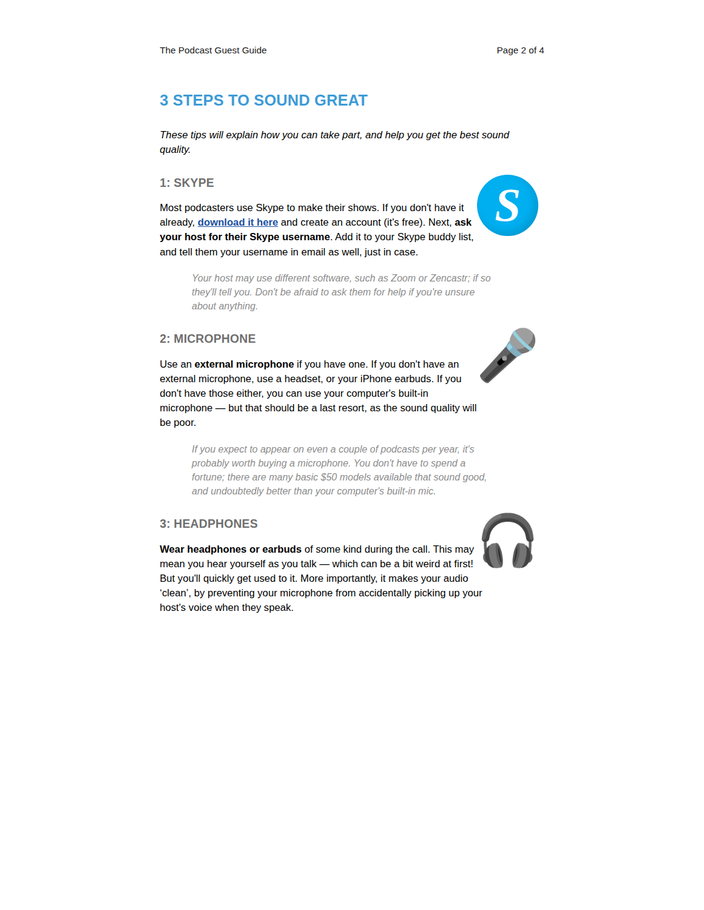The Podcast Guest Guide Page 2 of 4
3 STEPS TO SOUND GREAT
These tips will explain how you can take part, and help you get the best sound quality.
1: SKYPE
S
Most podcasters use Skype to make their shows. If you don't have it already, download it here and create an account (it's free). Next, ask your host for their Skype username. Add it to your Skype buddy list, and tell them your username in email as well, just in case.
Your host may use different software, such as Zoom or Zencastr; if so they'll tell you. Don't be afraid to ask them for help if you're unsure about anything.
2: MICROPHONE
🎤
Use an external microphone if you have one. If you don't have an external microphone, use a headset, or your iPhone earbuds. If you don't have those either, you can use your computer's built-in microphone — but that should be a last resort, as the sound quality will be poor.
If you expect to appear on even a couple of podcasts per year, it's probably worth buying a microphone. You don't have to spend a fortune; there are many basic $50 models available that sound good, and undoubtedly better than your computer's built-in mic.
3: HEADPHONES
🎧
Wear headphones or earbuds of some kind during the call. This may mean you hear yourself as you talk — which can be a bit weird at first! But you'll quickly get used to it. More importantly, it makes your audio ‘clean’, by preventing your microphone from accidentally picking up your host's voice when they speak.